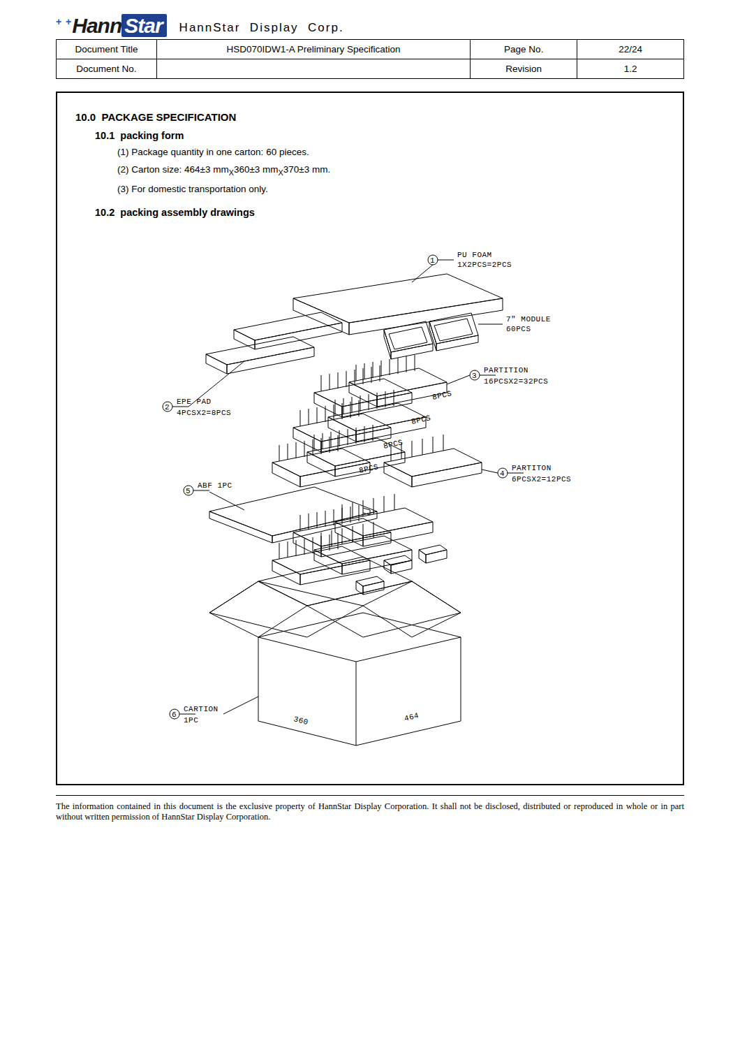+ +Hann Star
HannStar Display Corp.
| Document Title | HSD070IDW1-A Preliminary Specification | Page No. | 22/24 |
| Document No. | | Revision | 1.2 |
10.0 PACKAGE SPECIFICATION
10.1 packing form
(1) Package quantity in one carton: 60 pieces.
(2) Carton size: 464±3 mmX360±3 mmX370±3 mm.
(3) For domestic transportation only.
10.2 packing assembly drawings
1 PU FOAM 1X2PCS=2PCS 2 EPE PAD 4PCSX2=8PCS 7" MODULE 60PCS 3 PARTITION 16PCSX2=32PCS 8PCS 8PCS 8PCS 8PCS 4 PARTITON 6PCSX2=12PCS 5 ABF 1PC 6 CARTION 1PC 360 464
The information contained in this document is the exclusive property of HannStar Display Corporation. It shall not be disclosed, distributed or reproduced in whole or in part without written permission of HannStar Display Corporation.